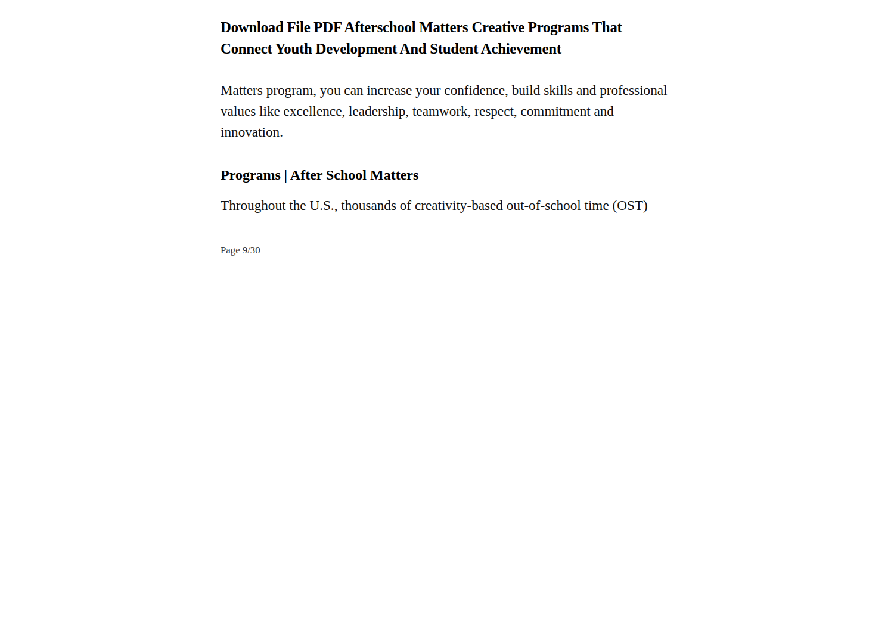Download File PDF Afterschool Matters Creative Programs That Connect Youth Development And Student Achievement
Matters program, you can increase your confidence, build skills and professional values like excellence, leadership, teamwork, respect, commitment and innovation.
Programs | After School Matters
Throughout the U.S., thousands of creativity-based out-of-school time (OST)
Page 9/30